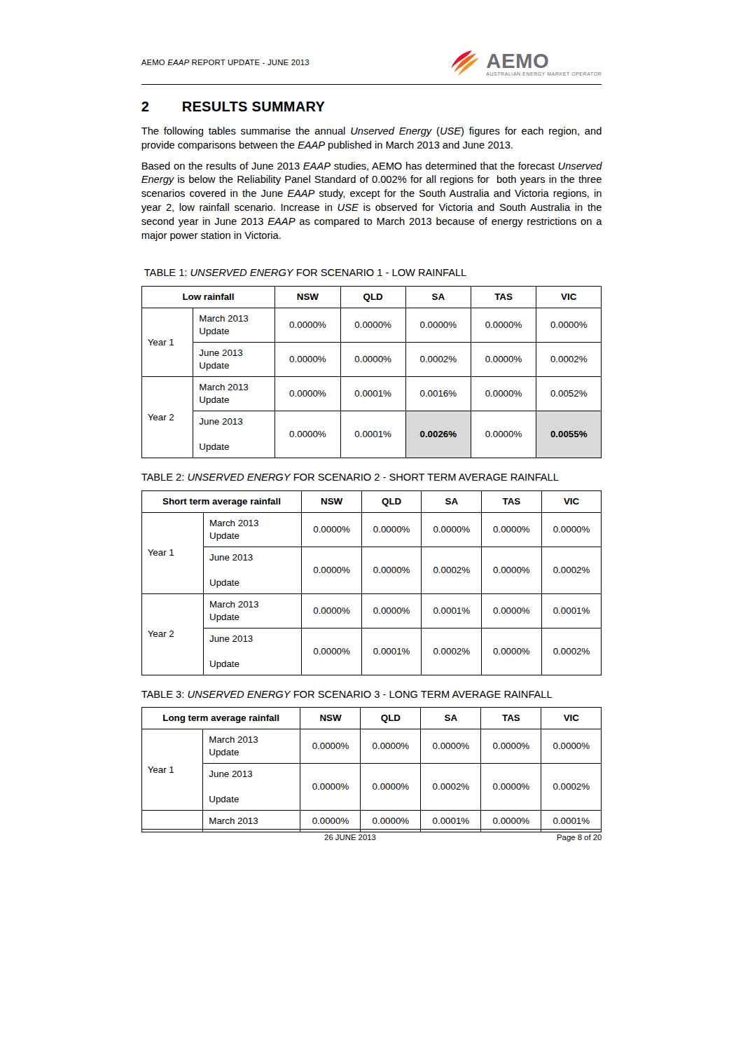AEMO EAAP REPORT UPDATE - JUNE 2013
AEMO
AUSTRALIAN ENERGY MARKET OPERATOR
2 RESULTS SUMMARY
The following tables summarise the annual Unserved Energy (USE) figures for each region, and provide comparisons between the EAAP published in March 2013 and June 2013.
Based on the results of June 2013 EAAP studies, AEMO has determined that the forecast Unserved Energy is below the Reliability Panel Standard of 0.002% for all regions for both years in the three scenarios covered in the June EAAP study, except for the South Australia and Victoria regions, in year 2, low rainfall scenario. Increase in USE is observed for Victoria and South Australia in the second year in June 2013 EAAP as compared to March 2013 because of energy restrictions on a major power station in Victoria.
TABLE 1: UNSERVED ENERGY FOR SCENARIO 1 - LOW RAINFALL
| Low rainfall | NSW | QLD | SA | TAS | VIC |
| --- | --- | --- | --- | --- | --- |
| Year 1 | March 2013 Update | 0.0000% | 0.0000% | 0.0000% | 0.0000% | 0.0000% |
| June 2013 Update | 0.0000% | 0.0000% | 0.0002% | 0.0000% | 0.0002% |
| Year 2 | March 2013 Update | 0.0000% | 0.0001% | 0.0016% | 0.0000% | 0.0052% |
| June 2013 Update | 0.0000% | 0.0001% | 0.0026% | 0.0000% | 0.0055% |
TABLE 2: UNSERVED ENERGY FOR SCENARIO 2 - SHORT TERM AVERAGE RAINFALL
| Short term average rainfall | NSW | QLD | SA | TAS | VIC |
| --- | --- | --- | --- | --- | --- |
| Year 1 | March 2013 Update | 0.0000% | 0.0000% | 0.0000% | 0.0000% | 0.0000% |
| June 2013 Update | 0.0000% | 0.0000% | 0.0002% | 0.0000% | 0.0002% |
| Year 2 | March 2013 Update | 0.0000% | 0.0000% | 0.0001% | 0.0000% | 0.0001% |
| June 2013 Update | 0.0000% | 0.0001% | 0.0002% | 0.0000% | 0.0002% |
TABLE 3: UNSERVED ENERGY FOR SCENARIO 3 - LONG TERM AVERAGE RAINFALL
| Long term average rainfall | NSW | QLD | SA | TAS | VIC |
| --- | --- | --- | --- | --- | --- |
| Year 1 | March 2013 Update | 0.0000% | 0.0000% | 0.0000% | 0.0000% | 0.0000% |
| June 2013 Update | 0.0000% | 0.0000% | 0.0002% | 0.0000% | 0.0002% |
| | March 2013 | 0.0000% | 0.0000% | 0.0001% | 0.0000% | 0.0001% |
26 JUNE 2013
Page 8 of 20